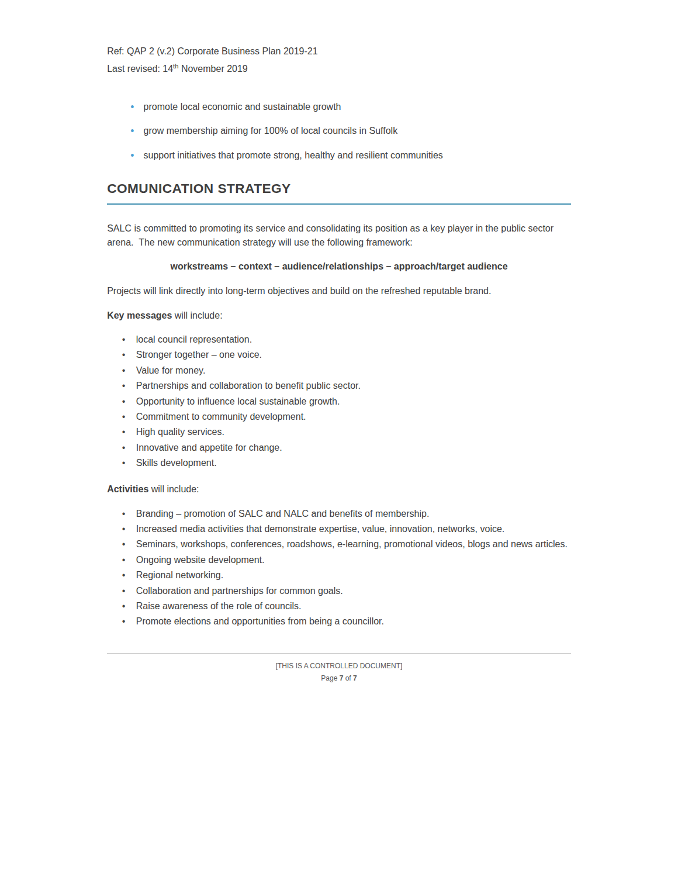Ref: QAP 2 (v.2) Corporate Business Plan 2019-21
Last revised: 14th November 2019
promote local economic and sustainable growth
grow membership aiming for 100% of local councils in Suffolk
support initiatives that promote strong, healthy and resilient communities
Comunication Strategy
SALC is committed to promoting its service and consolidating its position as a key player in the public sector arena. The new communication strategy will use the following framework:
workstreams – context – audience/relationships – approach/target audience
Projects will link directly into long-term objectives and build on the refreshed reputable brand.
Key messages will include:
local council representation.
Stronger together – one voice.
Value for money.
Partnerships and collaboration to benefit public sector.
Opportunity to influence local sustainable growth.
Commitment to community development.
High quality services.
Innovative and appetite for change.
Skills development.
Activities will include:
Branding – promotion of SALC and NALC and benefits of membership.
Increased media activities that demonstrate expertise, value, innovation, networks, voice.
Seminars, workshops, conferences, roadshows, e-learning, promotional videos, blogs and news articles.
Ongoing website development.
Regional networking.
Collaboration and partnerships for common goals.
Raise awareness of the role of councils.
Promote elections and opportunities from being a councillor.
[THIS IS A CONTROLLED DOCUMENT]
Page 7 of 7